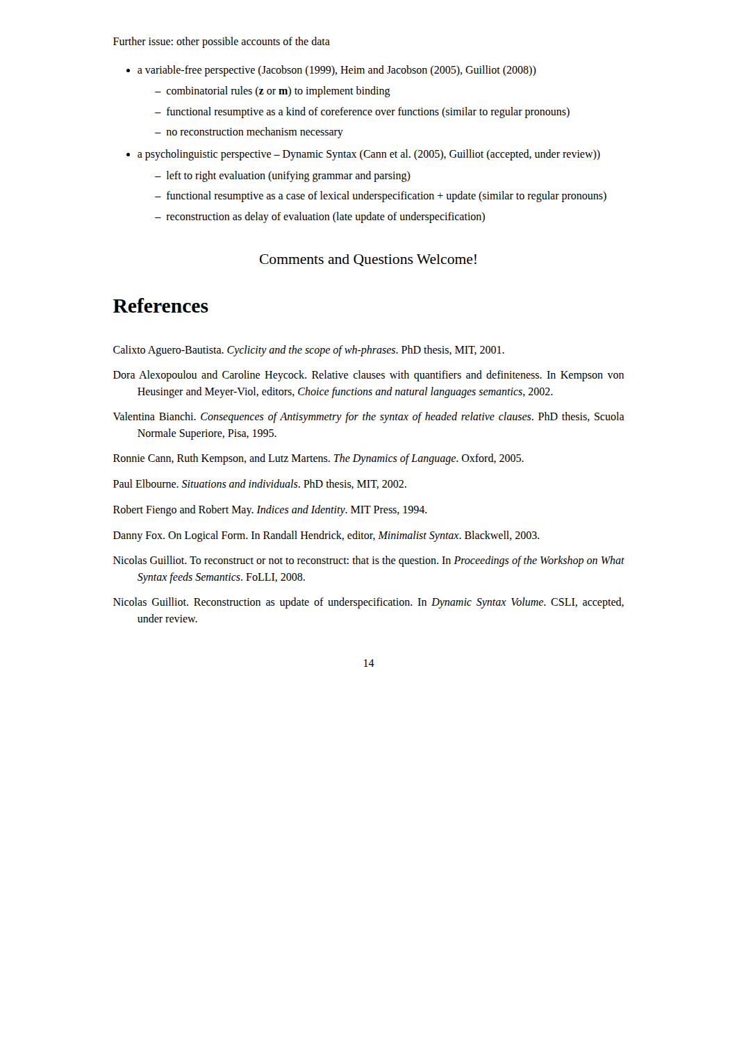Further issue: other possible accounts of the data
a variable-free perspective (Jacobson (1999), Heim and Jacobson (2005), Guilliot (2008))
combinatorial rules (z or m) to implement binding
functional resumptive as a kind of coreference over functions (similar to regular pronouns)
no reconstruction mechanism necessary
a psycholinguistic perspective – Dynamic Syntax (Cann et al. (2005), Guilliot (accepted, under review))
left to right evaluation (unifying grammar and parsing)
functional resumptive as a case of lexical underspecification + update (similar to regular pronouns)
reconstruction as delay of evaluation (late update of underspecification)
Comments and Questions Welcome!
References
Calixto Aguero-Bautista. Cyclicity and the scope of wh-phrases. PhD thesis, MIT, 2001.
Dora Alexopoulou and Caroline Heycock. Relative clauses with quantifiers and definiteness. In Kempson von Heusinger and Meyer-Viol, editors, Choice functions and natural languages semantics, 2002.
Valentina Bianchi. Consequences of Antisymmetry for the syntax of headed relative clauses. PhD thesis, Scuola Normale Superiore, Pisa, 1995.
Ronnie Cann, Ruth Kempson, and Lutz Martens. The Dynamics of Language. Oxford, 2005.
Paul Elbourne. Situations and individuals. PhD thesis, MIT, 2002.
Robert Fiengo and Robert May. Indices and Identity. MIT Press, 1994.
Danny Fox. On Logical Form. In Randall Hendrick, editor, Minimalist Syntax. Blackwell, 2003.
Nicolas Guilliot. To reconstruct or not to reconstruct: that is the question. In Proceedings of the Workshop on What Syntax feeds Semantics. FoLLI, 2008.
Nicolas Guilliot. Reconstruction as update of underspecification. In Dynamic Syntax Volume. CSLI, accepted, under review.
14